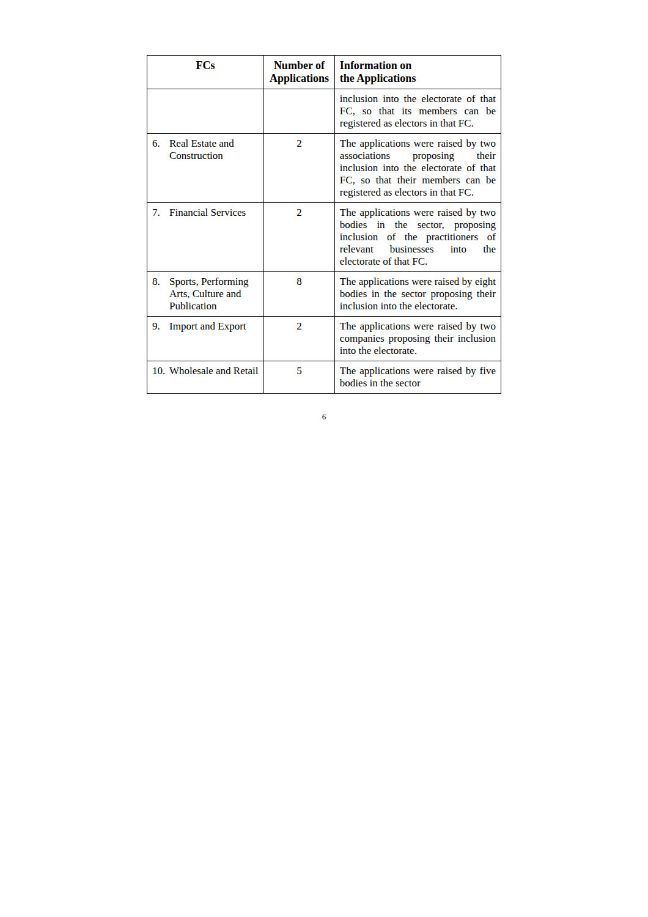| FCs | Number of Applications | Information on the Applications |
| --- | --- | --- |
| | | inclusion into the electorate of that FC, so that its members can be registered as electors in that FC. |
| 6. Real Estate and Construction | 2 | The applications were raised by two associations proposing their inclusion into the electorate of that FC, so that their members can be registered as electors in that FC. |
| 7. Financial Services | 2 | The applications were raised by two bodies in the sector, proposing inclusion of the practitioners of relevant businesses into the electorate of that FC. |
| 8. Sports, Performing Arts, Culture and Publication | 8 | The applications were raised by eight bodies in the sector proposing their inclusion into the electorate. |
| 9. Import and Export | 2 | The applications were raised by two companies proposing their inclusion into the electorate. |
| 10. Wholesale and Retail | 5 | The applications were raised by five bodies in the sector |
6